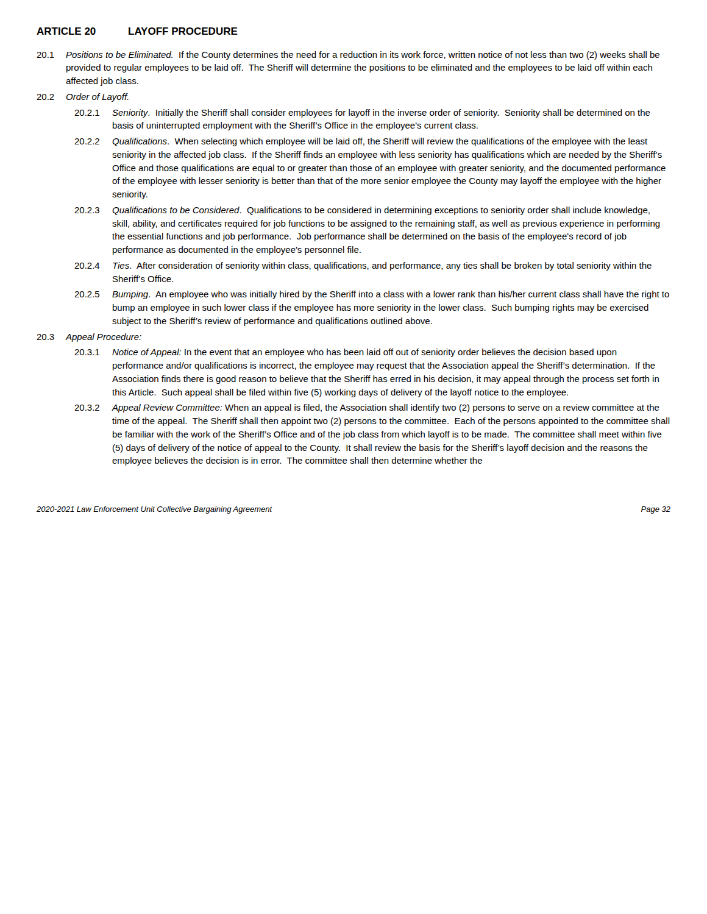ARTICLE 20 LAYOFF PROCEDURE
20.1 Positions to be Eliminated. If the County determines the need for a reduction in its work force, written notice of not less than two (2) weeks shall be provided to regular employees to be laid off. The Sheriff will determine the positions to be eliminated and the employees to be laid off within each affected job class.
20.2 Order of Layoff.
20.2.1 Seniority. Initially the Sheriff shall consider employees for layoff in the inverse order of seniority. Seniority shall be determined on the basis of uninterrupted employment with the Sheriff’s Office in the employee's current class.
20.2.2 Qualifications. When selecting which employee will be laid off, the Sheriff will review the qualifications of the employee with the least seniority in the affected job class. If the Sheriff finds an employee with less seniority has qualifications which are needed by the Sheriff’s Office and those qualifications are equal to or greater than those of an employee with greater seniority, and the documented performance of the employee with lesser seniority is better than that of the more senior employee the County may layoff the employee with the higher seniority.
20.2.3 Qualifications to be Considered. Qualifications to be considered in determining exceptions to seniority order shall include knowledge, skill, ability, and certificates required for job functions to be assigned to the remaining staff, as well as previous experience in performing the essential functions and job performance. Job performance shall be determined on the basis of the employee's record of job performance as documented in the employee's personnel file.
20.2.4 Ties. After consideration of seniority within class, qualifications, and performance, any ties shall be broken by total seniority within the Sheriff’s Office.
20.2.5 Bumping. An employee who was initially hired by the Sheriff into a class with a lower rank than his/her current class shall have the right to bump an employee in such lower class if the employee has more seniority in the lower class. Such bumping rights may be exercised subject to the Sheriff’s review of performance and qualifications outlined above.
20.3 Appeal Procedure:
20.3.1 Notice of Appeal: In the event that an employee who has been laid off out of seniority order believes the decision based upon performance and/or qualifications is incorrect, the employee may request that the Association appeal the Sheriff’s determination. If the Association finds there is good reason to believe that the Sheriff has erred in his decision, it may appeal through the process set forth in this Article. Such appeal shall be filed within five (5) working days of delivery of the layoff notice to the employee.
20.3.2 Appeal Review Committee: When an appeal is filed, the Association shall identify two (2) persons to serve on a review committee at the time of the appeal. The Sheriff shall then appoint two (2) persons to the committee. Each of the persons appointed to the committee shall be familiar with the work of the Sheriff’s Office and of the job class from which layoff is to be made. The committee shall meet within five (5) days of delivery of the notice of appeal to the County. It shall review the basis for the Sheriff’s layoff decision and the reasons the employee believes the decision is in error. The committee shall then determine whether the
2020-2021 Law Enforcement Unit Collective Bargaining Agreement Page 32